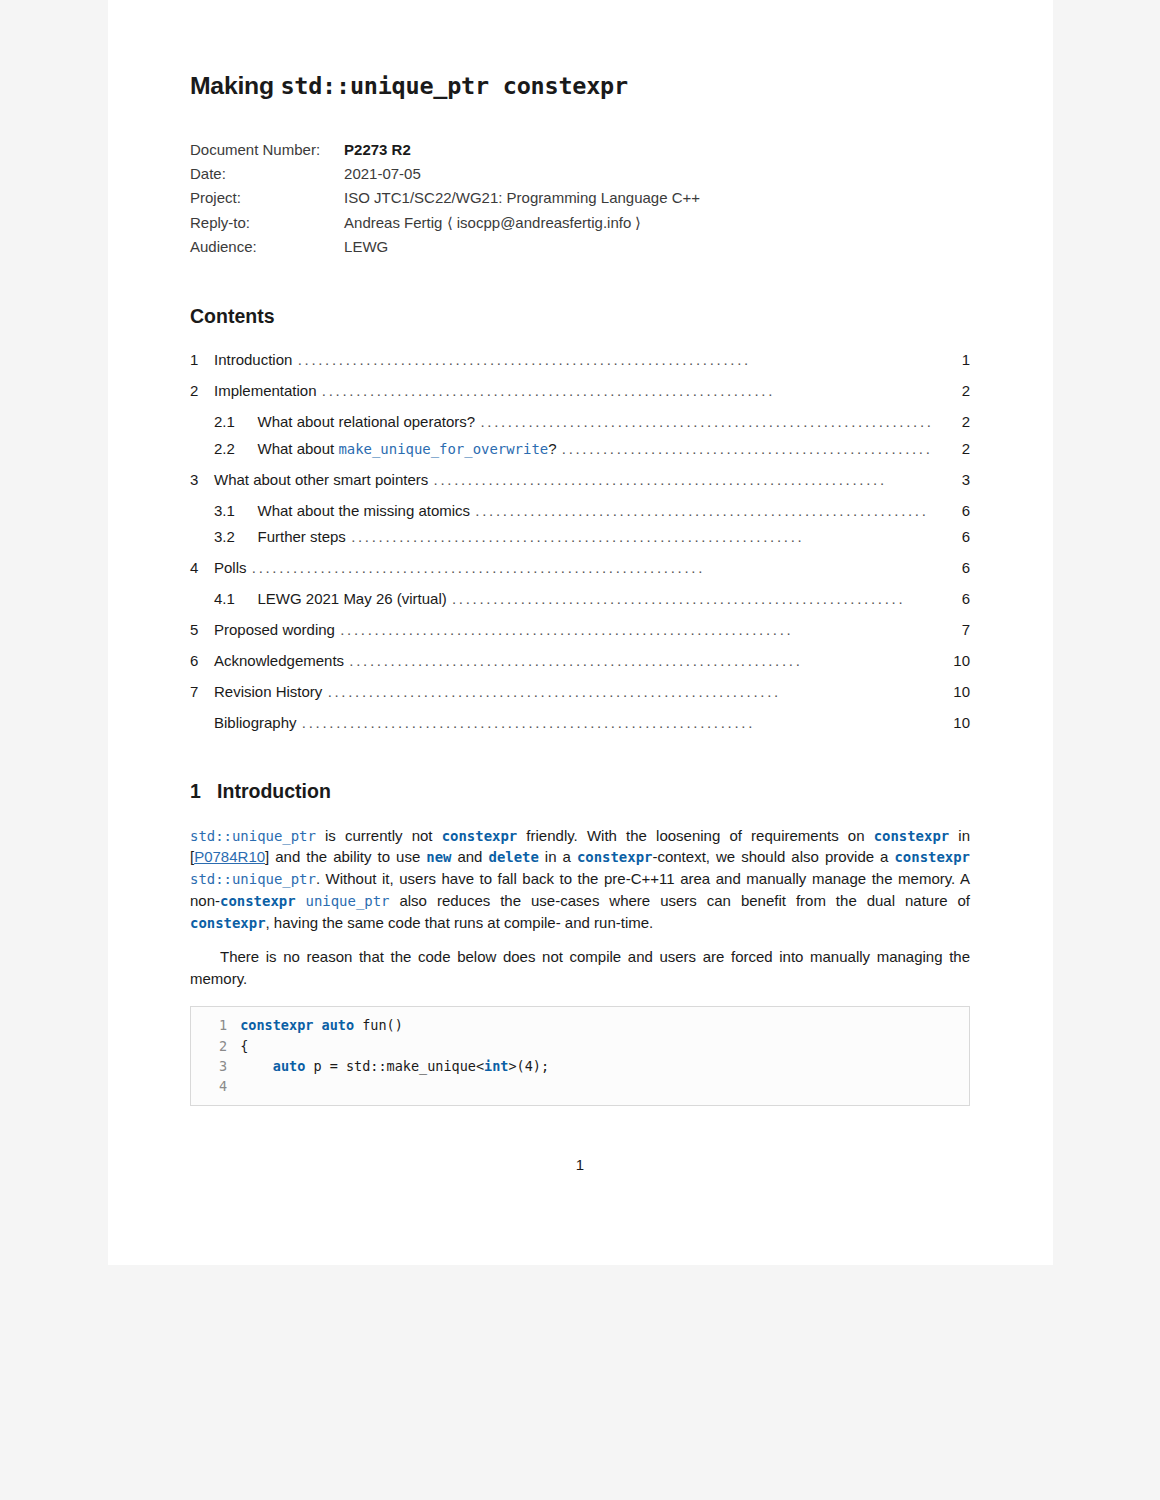Making std::unique_ptr constexpr
| Document Number: | P2273 R2 |
| Date: | 2021-07-05 |
| Project: | ISO JTC1/SC22/WG21: Programming Language C++ |
| Reply-to: | Andreas Fertig ⟨ isocpp@andreasfertig.info ⟩ |
| Audience: | LEWG |
Contents
1 Introduction .................................................................. 1
2 Implementation .................................................................. 2
2.1 What about relational operators? .................................................................. 2
2.2 What about make_unique_for_overwrite? .................................................................. 2
3 What about other smart pointers .................................................................. 3
3.1 What about the missing atomics .................................................................. 6
3.2 Further steps .................................................................. 6
4 Polls .................................................................. 6
4.1 LEWG 2021 May 26 (virtual) .................................................................. 6
5 Proposed wording .................................................................. 7
6 Acknowledgements .................................................................. 10
7 Revision History .................................................................. 10
Bibliography .................................................................. 10
1 Introduction
std::unique_ptr is currently not constexpr friendly. With the loosening of requirements on constexpr in [P0784R10] and the ability to use new and delete in a constexpr-context, we should also provide a constexpr std::unique_ptr. Without it, users have to fall back to the pre-C++11 area and manually manage the memory. A non-constexpr unique_ptr also reduces the use-cases where users can benefit from the dual nature of constexpr, having the same code that runs at compile- and run-time.
There is no reason that the code below does not compile and users are forced into manually managing the memory.
| 1 | constexpr auto fun() |
| 2 | { |
| 3 | auto p = std::make_unique< int >(4); |
| 4 | |
1